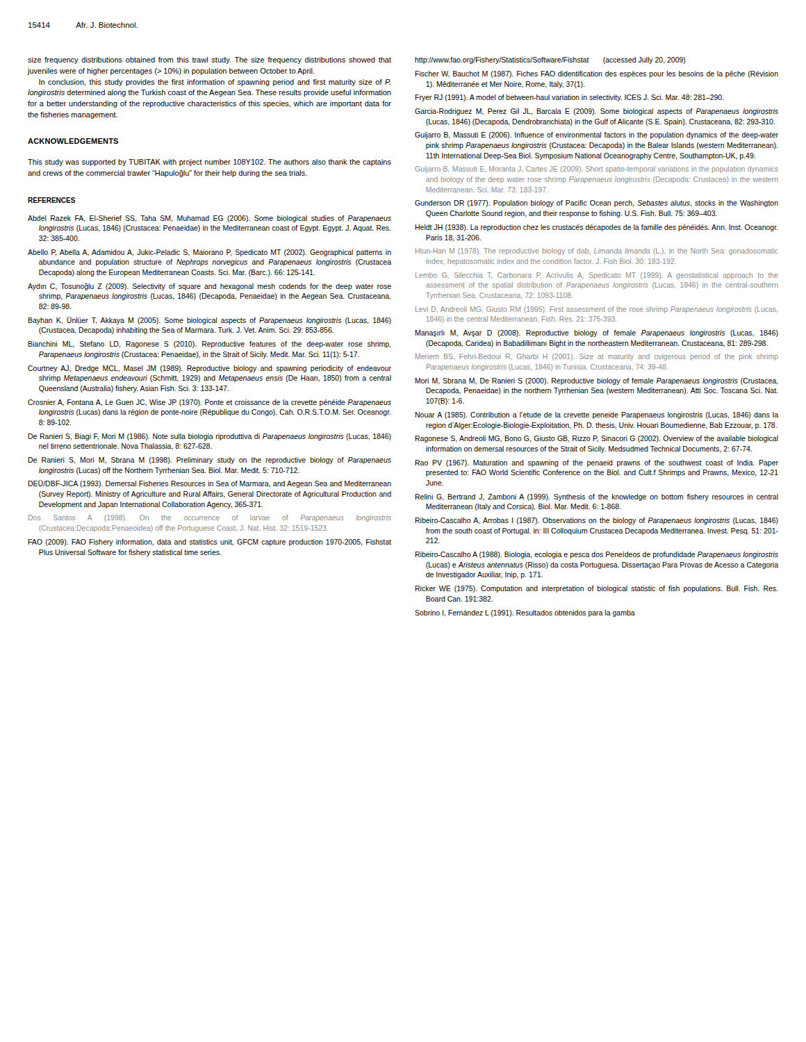15414 Afr. J. Biotechnol.
size frequency distributions obtained from this trawl study. The size frequency distributions showed that juveniles were of higher percentages (> 10%) in population between October to April.
In conclusion, this study provides the first information of spawning period and first maturity size of P. longirostris determined along the Turkish coast of the Aegean Sea. These results provide useful information for a better understanding of the reproductive characteristics of this species, which are important data for the fisheries management.
Acknowledgements
This study was supported by TUBITAK with project number 108Y102. The authors also thank the captains and crews of the commercial trawler “Hapuloğlu” for their help during the sea trials.
References
Abdel Razek FA, El-Sherief SS, Taha SM, Muhamad EG (2006). Some biological studies of Parapenaeus longirostris (Lucas, 1846) (Crustacea: Penaeidae) in the Mediterranean coast of Egypt. Egypt. J. Aquat. Res. 32: 385-400.
Abello P, Abella A, Adamidou A, Jukic-Peladic S, Maiorano P, Spedicato MT (2002). Geographical patterns in abundance and population structure of Nephrops norvegicus and Parapenaeus longirostris (Crustacea Decapoda) along the European Mediterranean Coasts. Sci. Mar. (Barc.). 66: 125-141.
Aydın C, Tosunoğlu Z (2009). Selectivity of square and hexagonal mesh codends for the deep water rose shrimp, Parapenaeus longirostris (Lucas, 1846) (Decapoda, Penaeidae) in the Aegean Sea. Crustaceana, 82: 89-98.
Bayhan K, Ünlüer T, Akkaya M (2005). Some biological aspects of Parapenaeus longirostris (Lucas, 1846) (Crustacea, Decapoda) inhabiting the Sea of Marmara. Turk. J. Vet. Anim. Sci. 29: 853-856.
Bianchini ML, Stefano LD, Ragonese S (2010). Reproductive features of the deep-water rose shrimp, Parapenaeus longirostris (Crustacea: Penaeidae), in the Strait of Sicily. Medit. Mar. Sci. 11(1): 5-17.
Courtney AJ, Dredge MCL, Masel JM (1989). Reproductive biology and spawning periodicity of endeavour shrimp Metapenaeus endeavouri (Schmitt, 1929) and Metapenaeus ensis (De Haan, 1850) from a central Queensland (Australia) fishery. Asian Fish. Sci. 3: 133-147.
Crosnier A, Fontana A, Le Guen JC, Wise JP (1970). Ponte et croissance de la crevette pénéide Parapenaeus longirostris (Lucas) dans la région de ponte-noire (République du Congo). Cah. O.R.S.T.O.M. Ser. Oceanogr. 8: 89-102.
De Ranieri S, Biagi F, Mori M (1986). Note sulla biologia riproduttiva di Parapenaeus longirostris (Lucas, 1846) nel tirreno settentrionale. Nova Thalassia, 8: 627-628.
De Ranieri S, Mori M, Sbrana M (1998). Preliminary study on the reproductive biology of Parapenaeus longirostris (Lucas) off the Northern Tyrrhenian Sea. Biol. Mar. Medit. 5: 710-712.
DEÜ/DBF-JICA (1993). Demersal Fisheries Resources in Sea of Marmara, and Aegean Sea and Mediterranean (Survey Report). Ministry of Agriculture and Rural Affairs, General Directorate of Agricultural Production and Development and Japan International Collaboration Agency, 365-371.
Dos Santos A (1998). On the occurrence of larvae of Parapenaeus longirostris (Crustacea:Decapoda:Penaeoidea) off the Portuguese Coast. J. Nat. Hist. 32: 1519-1523.
FAO (2009). FAO Fishery information, data and statistics unit, GFCM capture production 1970-2005, Fishstat Plus Universal Software for fishery statistical time series.
http://www.fao.org/Fishery/Statistics/Software/Fishstat (accessed Jully 20, 2009)
Fischer W, Bauchot M (1987). Fiches FAO didentification des espèces pour les besoins de la pêche (Révision 1). Mêditerranée et Mer Noire, Rome, Italy, 37(1).
Fryer RJ (1991). A model of between-haul variation in selectivity. ICES J. Sci. Mar. 48: 281–290.
Garcia-Rodriguez M, Perez Gil JL, Barcala E (2009). Some biological aspects of Parapenaeus longirostris (Lucas, 1846) (Decapoda, Dendrobranchiata) in the Gulf of Alicante (S.E. Spain). Crustaceana, 82: 293-310.
Guijarro B, Massuti E (2006). Influence of environmental factors in the population dynamics of the deep-water pink shrimp Parapenaeus longirostris (Crustacea: Decapoda) in the Balear Islands (western Mediterranean). 11th International Deep-Sea Biol. Symposium National Oceanography Centre, Southampton-UK, p.49.
Guijarro B, Massuti E, Moranta J, Cartes JE (2009). Short spatio-temporal variations in the population dynamics and biology of the deep water rose shrimp Parapenaeus longirostris (Decapoda: Crustacea) in the western Mediterranean. Sci. Mar. 73: 183-197.
Gunderson DR (1977). Population biology of Pacific Ocean perch, Sebastes alutus, stocks in the Washington Queen Charlotte Sound region, and their response to fishing. U.S. Fish. Bull. 75: 369–403.
Heldt JH (1938). La reproduction chez les crustacés décapodes de la famille des pénéidés. Ann. Inst. Oceanogr. Paris 18, 31-206.
Htun-Han M (1978). The reproductive biology of dab, Limanda limanda (L.), in the North Sea: gonadosomatic index, hepatosomatic index and the condition factor. J. Fish Biol. 30: 183-192.
Lembo G, Silecchia T, Carbonara P, Acrivulis A, Spedicato MT (1999). A geostatistical approach to the assessment of the spatial distribution of Parapenaeus longirostris (Lucas, 1846) in the central-southern Tyrrhenian Sea. Crustaceana, 72: 1093-1108.
Levi D, Andreoli MG, Giusto RM (1995). First assessment of the rose shrimp Parapenaeus longirostris (Lucas, 1846) in the central Mediterranean. Fish. Res. 21: 375-393.
Manaşırlı M, Avşar D (2008). Reproductive biology of female Parapenaeus longirostris (Lucas, 1846) (Decapoda, Caridea) in Babadillimanı Bight in the northeastern Mediterranean. Crustaceana, 81: 289-298.
Meriem BS, Fehri-Bedoui R, Gharbi H (2001). Size at maturity and ovigerous period of the pink shrimp Parapenaeus longirostris (Lucas, 1846) in Tunisia. Crustaceana, 74: 39-48.
Mori M, Sbrana M, De Ranieri S (2000). Reproductive biology of female Parapenaeus longirostris (Crustacea, Decapoda, Penaeidae) in the northern Tyrrhenian Sea (western Mediterranean). Atti Soc. Toscana Sci. Nat. 107(B): 1-6.
Nouar A (1985). Contribution a l’etude de la crevette peneide Parapenaeus longirostris (Lucas, 1846) dans la region d’Alger:Ecologie-Biologie-Exploitation, Ph. D. thesis, Univ. Houari Boumedienne, Bab Ezzouar, p. 178.
Ragonese S, Andreoli MG, Bono G, Giusto GB, Rizzo P, Sinacori G (2002). Overview of the available biological information on demersal resources of the Strait of Sicily. Medsudmed Technical Documents, 2: 67-74.
Rao PV (1967). Maturation and spawning of the penaeid prawns of the southwest coast of India. Paper presented to: FAO World Scientific Conference on the Biol. and Cult.f Shrimps and Prawns, Mexico, 12-21 June.
Relini G, Bertrand J, Zamboni A (1999). Synthesis of the knowledge on bottom fishery resources in central Mediterranean (Italy and Corsica). Biol. Mar. Medit. 6: 1-868.
Ribeiro-Cascalho A, Arrobas I (1987). Observations on the biology of Parapenaeus longirostris (Lucas, 1846) from the south coast of Portugal. in: III Colloquium Crustacea Decapoda Mediterranea. Invest. Pesq. 51: 201-212.
Ribeiro-Cascalho A (1988). Biologia, ecologia e pesca dos Peneídeos de profundidade Parapenaeus longirostris (Lucas) e Aristeus antennatus (Risso) da costa Portuguesa. Dissertaçao Para Provas de Acesso a Categoria de Investigador Auxiliar, Inip, p. 171.
Ricker WE (1975). Computation and interpretation of biological statistic of fish populations. Bull. Fish. Res. Board Can. 191:382.
Sobrino I, Fernández L (1991). Resultados obtenidos para la gamba